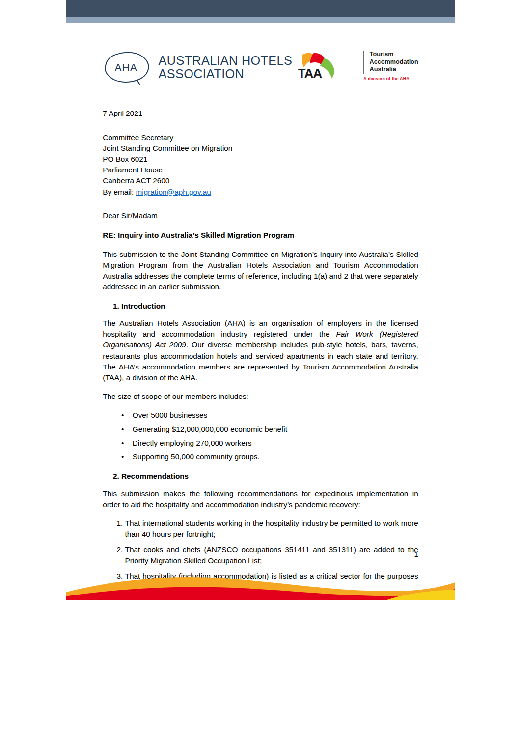AHA
AUSTRALIAN HOTELS ASSOCIATION
TAA
Tourism
Accommodation
Australia
A division of the AHA
7 April 2021
Committee Secretary
Joint Standing Committee on Migration
PO Box 6021
Parliament House
Canberra ACT 2600
By email: migration@aph.gov.au
Dear Sir/Madam
RE: Inquiry into Australia’s Skilled Migration Program
This submission to the Joint Standing Committee on Migration’s Inquiry into Australia’s Skilled Migration Program from the Australian Hotels Association and Tourism Accommodation Australia addresses the complete terms of reference, including 1(a) and 2 that were separately addressed in an earlier submission.
Introduction
The Australian Hotels Association (AHA) is an organisation of employers in the licensed hospitality and accommodation industry registered under the Fair Work (Registered Organisations) Act 2009. Our diverse membership includes pub-style hotels, bars, taverns, restaurants plus accommodation hotels and serviced apartments in each state and territory. The AHA’s accommodation members are represented by Tourism Accommodation Australia (TAA), a division of the AHA.
The size of scope of our members includes:
Over 5000 businesses
Generating $12,000,000,000 economic benefit
Directly employing 270,000 workers
Supporting 50,000 community groups.
Recommendations
This submission makes the following recommendations for expeditious implementation in order to aid the hospitality and accommodation industry’s pandemic recovery:
That international students working in the hospitality industry be permitted to work more than 40 hours per fortnight;
That cooks and chefs (ANZSCO occupations 351411 and 351311) are added to the Priority Migration Skilled Occupation List;
That hospitality (including accommodation) is listed as a critical sector for the purposes of the subclass 408 Temporary Activity visa;
1